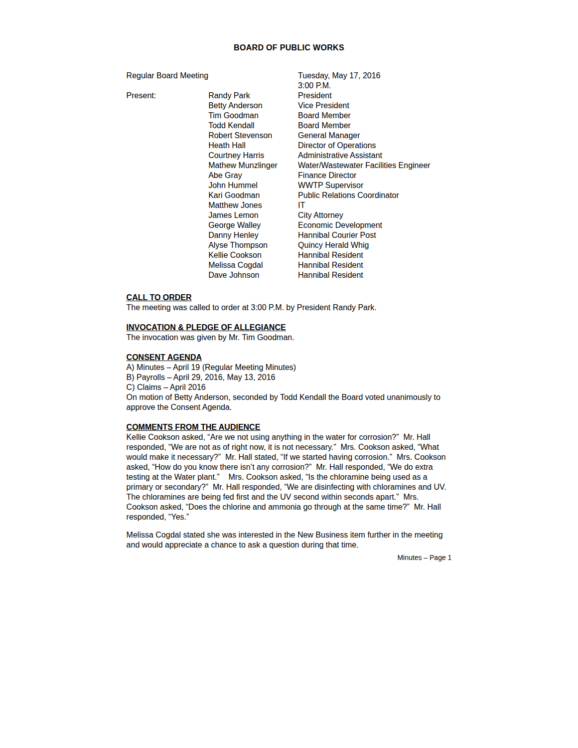BOARD OF PUBLIC WORKS
| Regular Board Meeting | | Tuesday, May 17, 2016 |
| | | 3:00 P.M. |
| Present: | Randy Park | President |
| | Betty Anderson | Vice President |
| | Tim Goodman | Board Member |
| | Todd Kendall | Board Member |
| | Robert Stevenson | General Manager |
| | Heath Hall | Director of Operations |
| | Courtney Harris | Administrative Assistant |
| | Mathew Munzlinger | Water/Wastewater Facilities Engineer |
| | Abe Gray | Finance Director |
| | John Hummel | WWTP Supervisor |
| | Kari Goodman | Public Relations Coordinator |
| | Matthew Jones | IT |
| | James Lemon | City Attorney |
| | George Walley | Economic Development |
| | Danny Henley | Hannibal Courier Post |
| | Alyse Thompson | Quincy Herald Whig |
| | Kellie Cookson | Hannibal Resident |
| | Melissa Cogdal | Hannibal Resident |
| | Dave Johnson | Hannibal Resident |
Call to Order
The meeting was called to order at 3:00 P.M. by President Randy Park.
Invocation & Pledge of Allegiance
The invocation was given by Mr. Tim Goodman.
Consent Agenda
A) Minutes – April 19 (Regular Meeting Minutes)
B) Payrolls – April 29, 2016, May 13, 2016
C) Claims – April 2016
On motion of Betty Anderson, seconded by Todd Kendall the Board voted unanimously to approve the Consent Agenda.
Comments from the Audience
Kellie Cookson asked, “Are we not using anything in the water for corrosion?” Mr. Hall responded, “We are not as of right now, it is not necessary.” Mrs. Cookson asked, “What would make it necessary?” Mr. Hall stated, “If we started having corrosion.” Mrs. Cookson asked, “How do you know there isn’t any corrosion?” Mr. Hall responded, “We do extra testing at the Water plant.” Mrs. Cookson asked, “Is the chloramine being used as a primary or secondary?” Mr. Hall responded, “We are disinfecting with chloramines and UV. The chloramines are being fed first and the UV second within seconds apart.” Mrs. Cookson asked, “Does the chlorine and ammonia go through at the same time?” Mr. Hall responded, “Yes.”
Melissa Cogdal stated she was interested in the New Business item further in the meeting and would appreciate a chance to ask a question during that time.
Minutes – Page 1